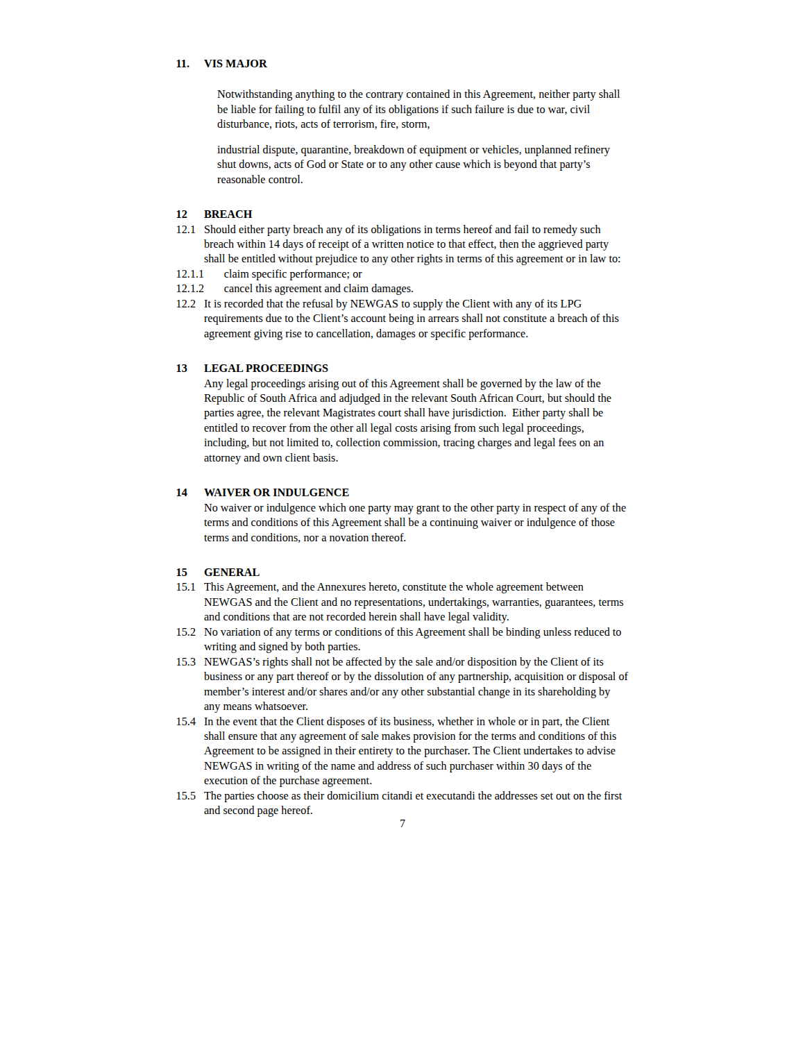11.
VIS MAJOR
Notwithstanding anything to the contrary contained in this Agreement, neither party shall be liable for failing to fulfil any of its obligations if such failure is due to war, civil disturbance, riots, acts of terrorism, fire, storm,
industrial dispute, quarantine, breakdown of equipment or vehicles, unplanned refinery shut downs, acts of God or State or to any other cause which is beyond that party’s reasonable control.
12
BREACH
12.1
Should either party breach any of its obligations in terms hereof and fail to remedy such breach within 14 days of receipt of a written notice to that effect, then the aggrieved party shall be entitled without prejudice to any other rights in terms of this agreement or in law to:
12.1.1
claim specific performance; or
12.1.2
cancel this agreement and claim damages.
12.2
It is recorded that the refusal by NEWGAS to supply the Client with any of its LPG requirements due to the Client’s account being in arrears shall not constitute a breach of this agreement giving rise to cancellation, damages or specific performance.
13
LEGAL PROCEEDINGS
Any legal proceedings arising out of this Agreement shall be governed by the law of the Republic of South Africa and adjudged in the relevant South African Court, but should the parties agree, the relevant Magistrates court shall have jurisdiction. Either party shall be entitled to recover from the other all legal costs arising from such legal proceedings, including, but not limited to, collection commission, tracing charges and legal fees on an attorney and own client basis.
14
WAIVER OR INDULGENCE
No waiver or indulgence which one party may grant to the other party in respect of any of the terms and conditions of this Agreement shall be a continuing waiver or indulgence of those terms and conditions, nor a novation thereof.
15
GENERAL
15.1
This Agreement, and the Annexures hereto, constitute the whole agreement between NEWGAS and the Client and no representations, undertakings, warranties, guarantees, terms and conditions that are not recorded herein shall have legal validity.
15.2
No variation of any terms or conditions of this Agreement shall be binding unless reduced to writing and signed by both parties.
15.3
NEWGAS’s rights shall not be affected by the sale and/or disposition by the Client of its business or any part thereof or by the dissolution of any partnership, acquisition or disposal of member’s interest and/or shares and/or any other substantial change in its shareholding by any means whatsoever.
15.4
In the event that the Client disposes of its business, whether in whole or in part, the Client shall ensure that any agreement of sale makes provision for the terms and conditions of this Agreement to be assigned in their entirety to the purchaser. The Client undertakes to advise NEWGAS in writing of the name and address of such purchaser within 30 days of the execution of the purchase agreement.
15.5
The parties choose as their domicilium citandi et executandi the addresses set out on the first and second page hereof.
7